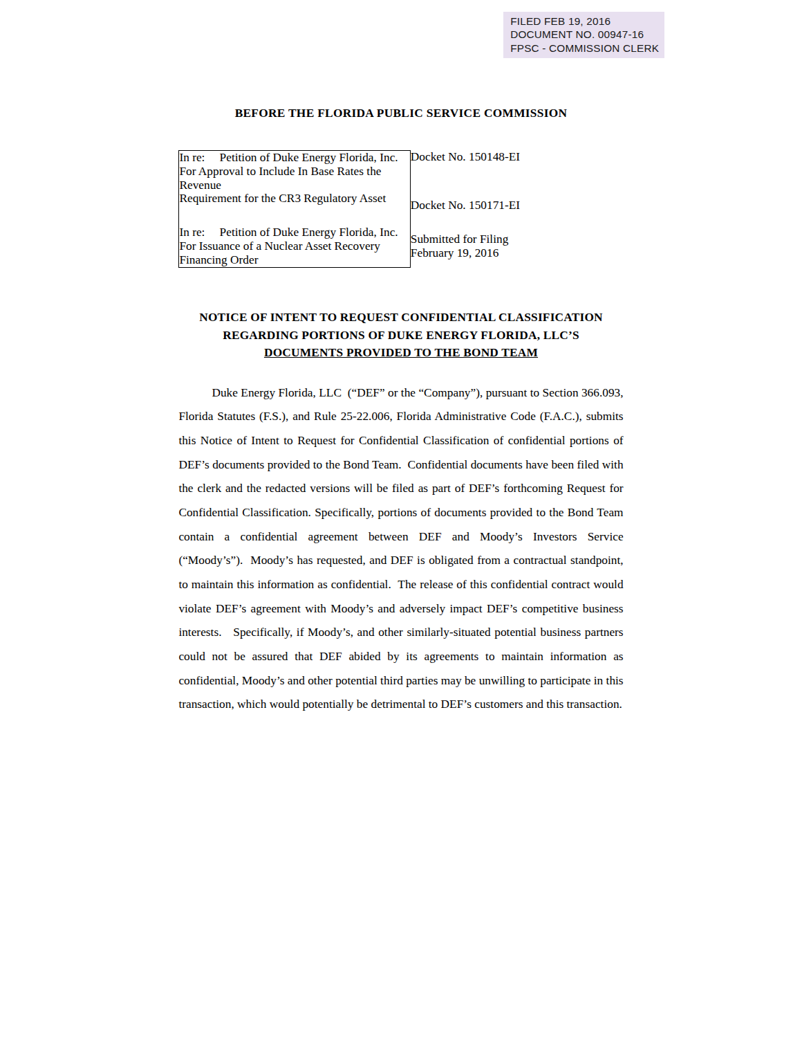FILED FEB 19, 2016
DOCUMENT NO. 00947-16
FPSC - COMMISSION CLERK
BEFORE THE FLORIDA PUBLIC SERVICE COMMISSION
| In re: Petition of Duke Energy Florida, Inc. For Approval to Include In Base Rates the Revenue Requirement for the CR3 Regulatory Asset In re: Petition of Duke Energy Florida, Inc. For Issuance of a Nuclear Asset Recovery Financing Order | Docket No. 150148-EI Docket No. 150171-EI Submitted for Filing February 19, 2016 |
Notice of Intent to Request Confidential Classification
Regarding Portions of Duke Energy Florida, LLC’s
Documents Provided to the Bond Team
Duke Energy Florida, LLC (“DEF” or the “Company”), pursuant to Section 366.093, Florida Statutes (F.S.), and Rule 25-22.006, Florida Administrative Code (F.A.C.), submits this Notice of Intent to Request for Confidential Classification of confidential portions of DEF’s documents provided to the Bond Team. Confidential documents have been filed with the clerk and the redacted versions will be filed as part of DEF’s forthcoming Request for Confidential Classification. Specifically, portions of documents provided to the Bond Team contain a confidential agreement between DEF and Moody’s Investors Service (“Moody’s”). Moody’s has requested, and DEF is obligated from a contractual standpoint, to maintain this information as confidential. The release of this confidential contract would violate DEF’s agreement with Moody’s and adversely impact DEF’s competitive business interests. Specifically, if Moody’s, and other similarly-situated potential business partners could not be assured that DEF abided by its agreements to maintain information as confidential, Moody’s and other potential third parties may be unwilling to participate in this transaction, which would potentially be detrimental to DEF’s customers and this transaction.